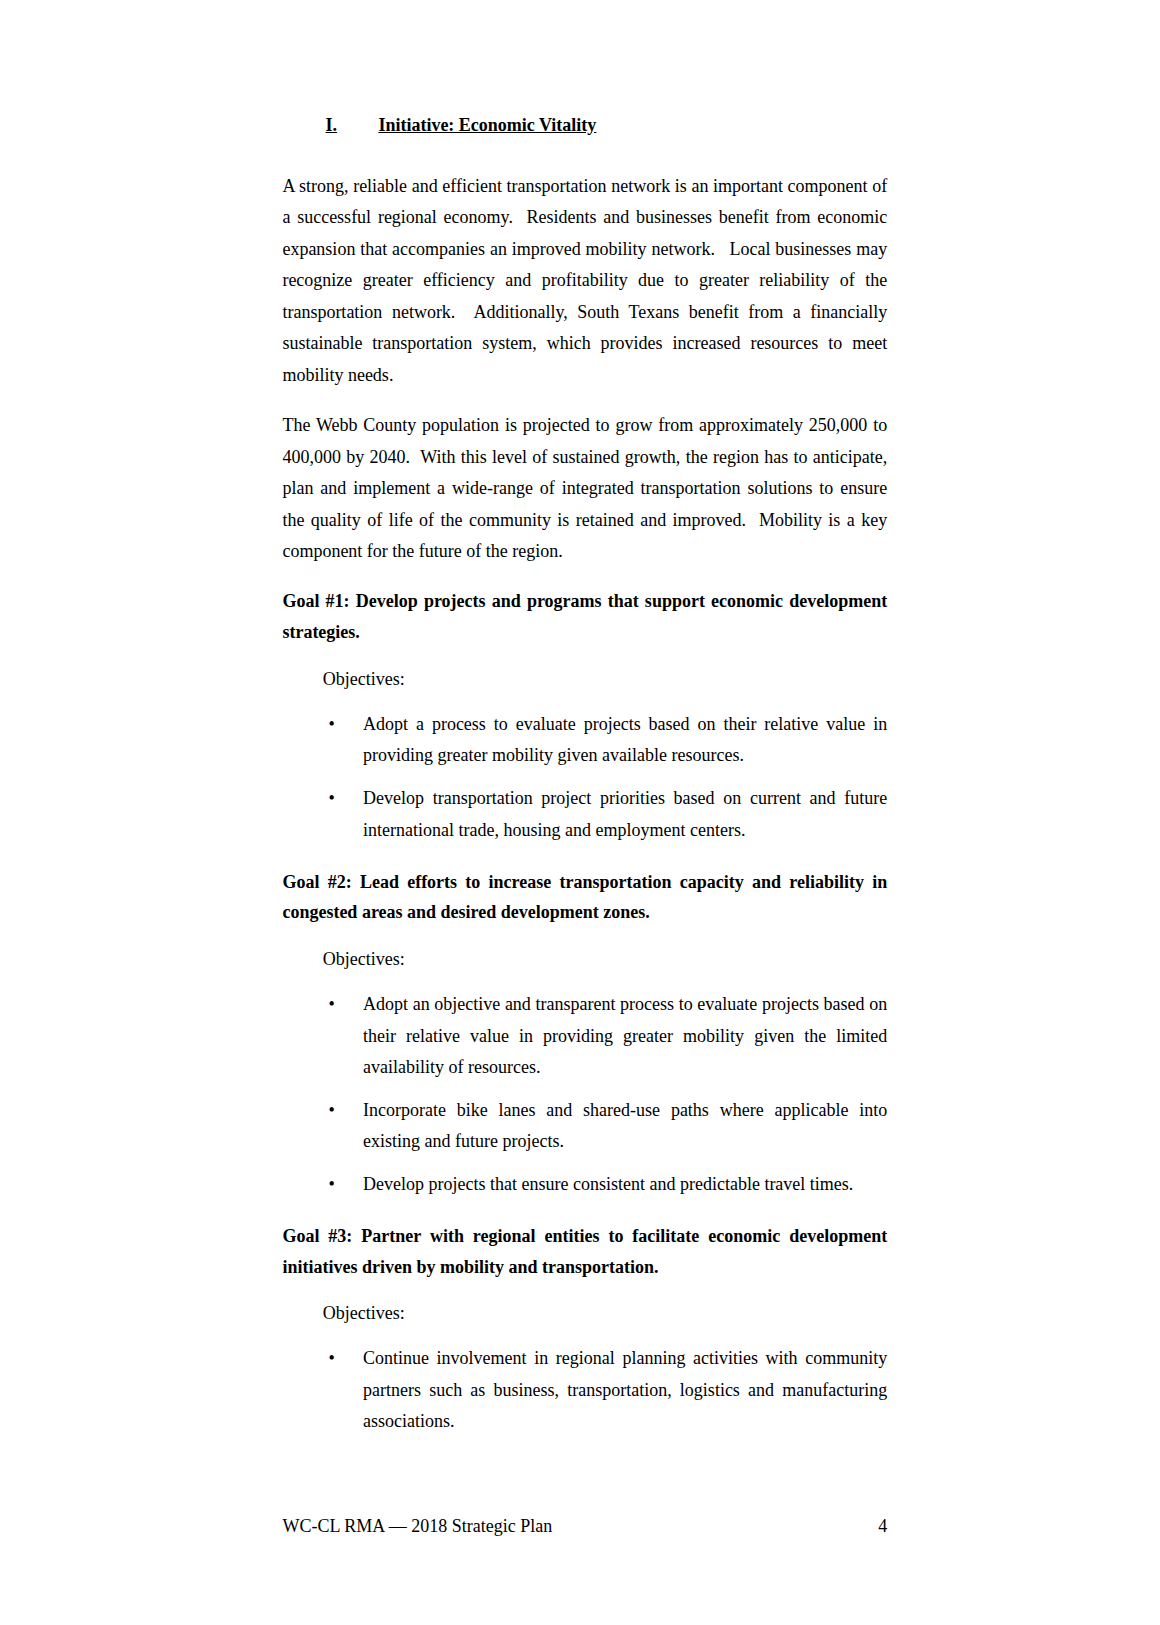I. Initiative: Economic Vitality
A strong, reliable and efficient transportation network is an important component of a successful regional economy. Residents and businesses benefit from economic expansion that accompanies an improved mobility network. Local businesses may recognize greater efficiency and profitability due to greater reliability of the transportation network. Additionally, South Texans benefit from a financially sustainable transportation system, which provides increased resources to meet mobility needs.
The Webb County population is projected to grow from approximately 250,000 to 400,000 by 2040. With this level of sustained growth, the region has to anticipate, plan and implement a wide-range of integrated transportation solutions to ensure the quality of life of the community is retained and improved. Mobility is a key component for the future of the region.
Goal #1: Develop projects and programs that support economic development strategies.
Objectives:
Adopt a process to evaluate projects based on their relative value in providing greater mobility given available resources.
Develop transportation project priorities based on current and future international trade, housing and employment centers.
Goal #2: Lead efforts to increase transportation capacity and reliability in congested areas and desired development zones.
Objectives:
Adopt an objective and transparent process to evaluate projects based on their relative value in providing greater mobility given the limited availability of resources.
Incorporate bike lanes and shared-use paths where applicable into existing and future projects.
Develop projects that ensure consistent and predictable travel times.
Goal #3: Partner with regional entities to facilitate economic development initiatives driven by mobility and transportation.
Objectives:
Continue involvement in regional planning activities with community partners such as business, transportation, logistics and manufacturing associations.
WC-CL RMA — 2018 Strategic Plan 4